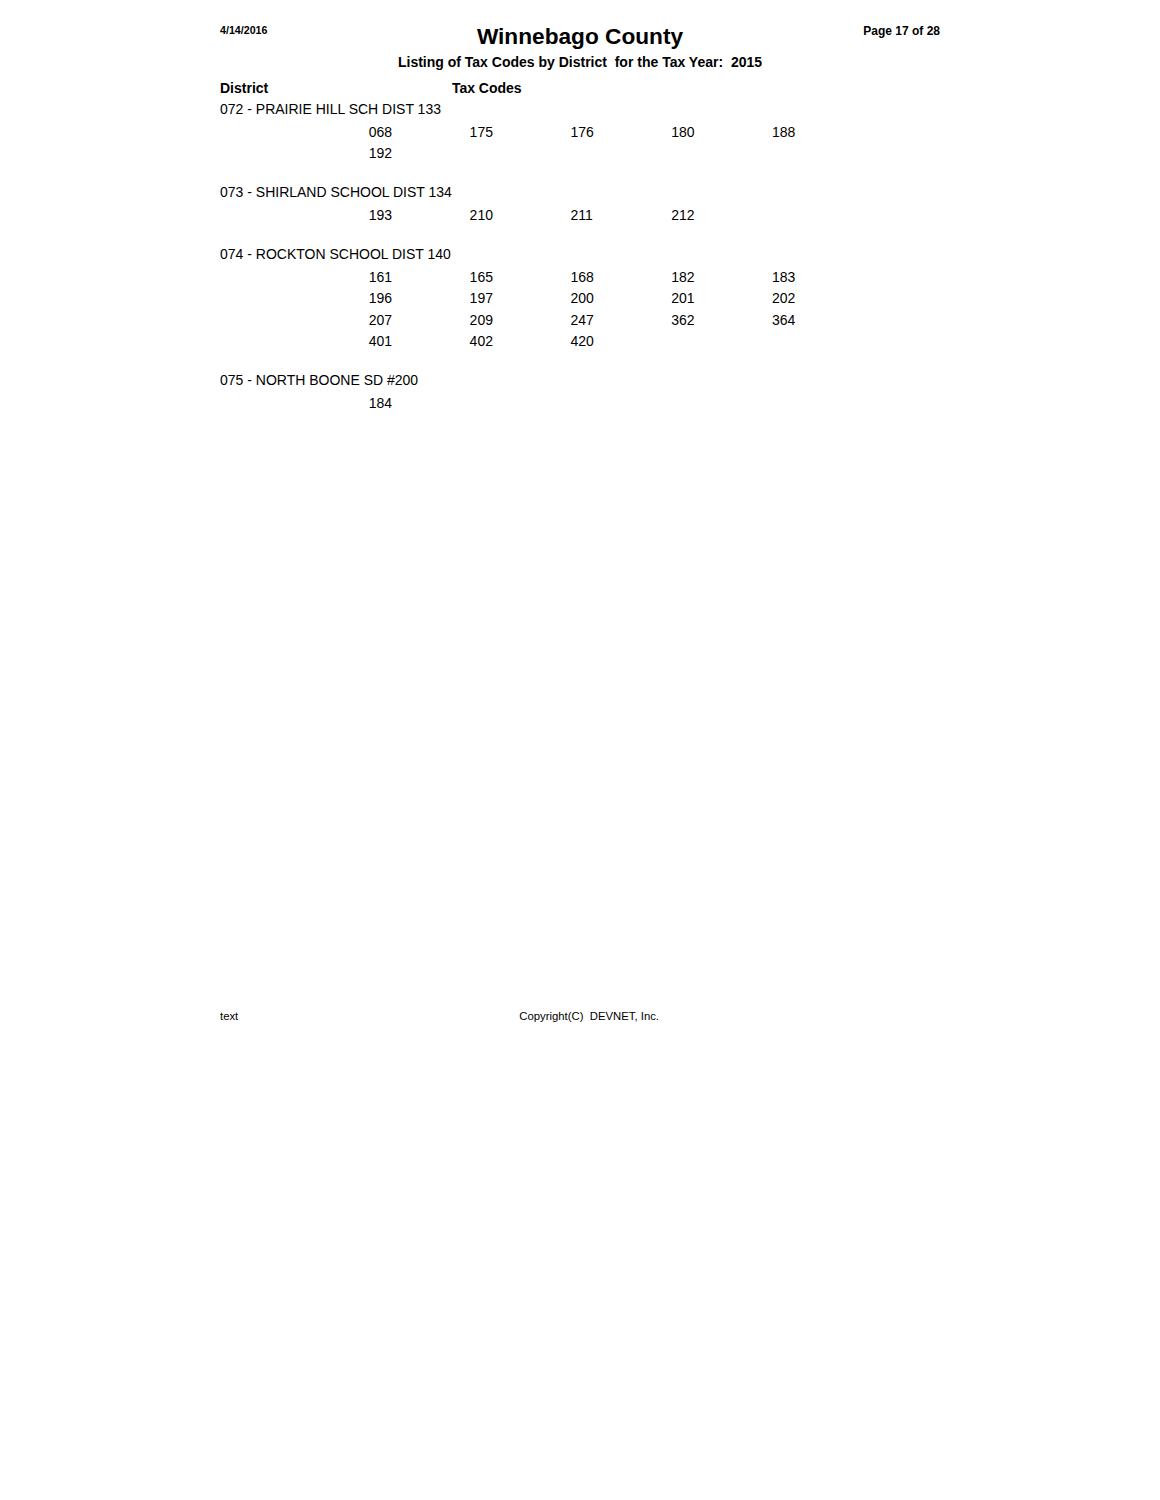4/14/2016
Page 17 of 28
Winnebago County
Listing of Tax Codes by District for the Tax Year: 2015
| District | Tax Codes |
| --- | --- |
| 072 - PRAIRIE HILL SCH DIST 133 | |
| / 068 / 175 / 176 / 180 / 188 / / 192 / / / / / |
| 073 - SHIRLAND SCHOOL DIST 134 | |
| / 193 / 210 / 211 / 212 / / |
| 074 - ROCKTON SCHOOL DIST 140 | |
| / 161 / 165 / 168 / 182 / 183 / / 196 / 197 / 200 / 201 / 202 / / 207 / 209 / 247 / 362 / 364 / / 401 / 402 / 420 / / / |
| 075 - NORTH BOONE SD #200 | |
| / 184 / / / / / |
text
Copyright(C) DEVNET, Inc.